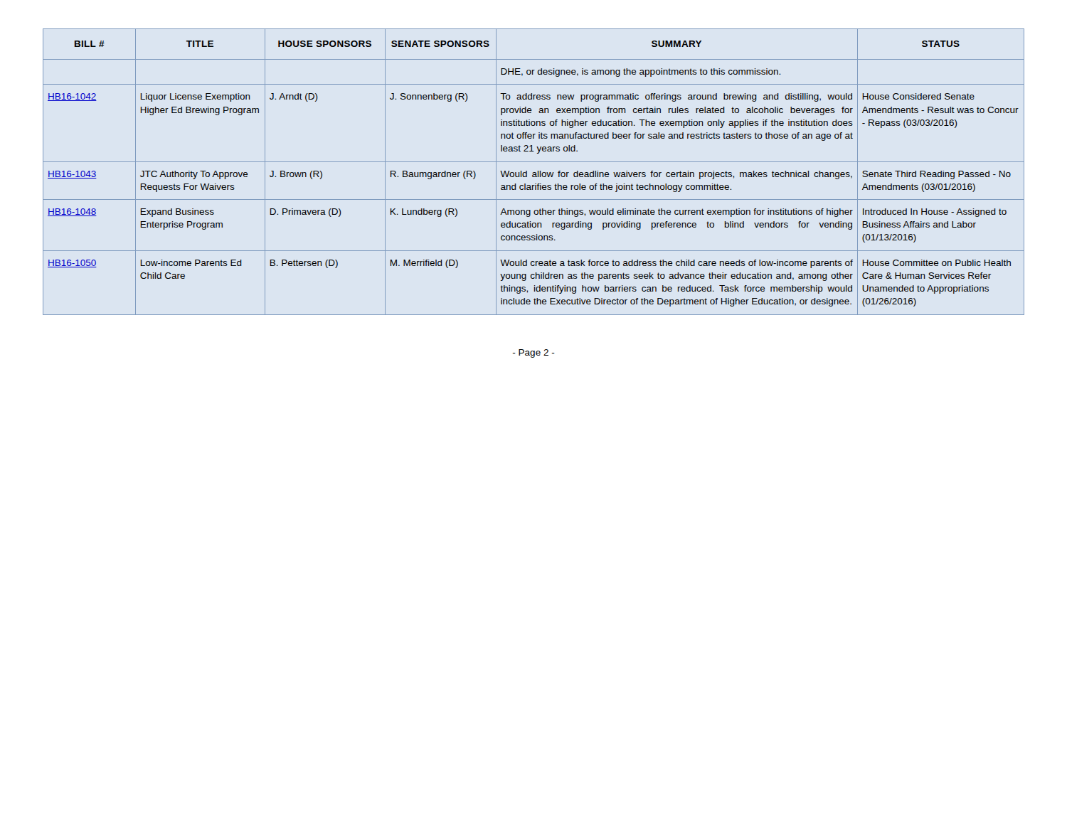| BILL # | TITLE | HOUSE SPONSORS | SENATE SPONSORS | SUMMARY | STATUS |
| --- | --- | --- | --- | --- | --- |
| | | | | DHE, or designee, is among the appointments to this commission. | |
| HB16-1042 | Liquor License Exemption Higher Ed Brewing Program | J. Arndt (D) | J. Sonnenberg (R) | To address new programmatic offerings around brewing and distilling, would provide an exemption from certain rules related to alcoholic beverages for institutions of higher education. The exemption only applies if the institution does not offer its manufactured beer for sale and restricts tasters to those of an age of at least 21 years old. | House Considered Senate Amendments - Result was to Concur - Repass (03/03/2016) |
| HB16-1043 | JTC Authority To Approve Requests For Waivers | J. Brown (R) | R. Baumgardner (R) | Would allow for deadline waivers for certain projects, makes technical changes, and clarifies the role of the joint technology committee. | Senate Third Reading Passed - No Amendments (03/01/2016) |
| HB16-1048 | Expand Business Enterprise Program | D. Primavera (D) | K. Lundberg (R) | Among other things, would eliminate the current exemption for institutions of higher education regarding providing preference to blind vendors for vending concessions. | Introduced In House - Assigned to Business Affairs and Labor (01/13/2016) |
| HB16-1050 | Low-income Parents Ed Child Care | B. Pettersen (D) | M. Merrifield (D) | Would create a task force to address the child care needs of low-income parents of young children as the parents seek to advance their education and, among other things, identifying how barriers can be reduced. Task force membership would include the Executive Director of the Department of Higher Education, or designee. | House Committee on Public Health Care & Human Services Refer Unamended to Appropriations (01/26/2016) |
- Page 2 -